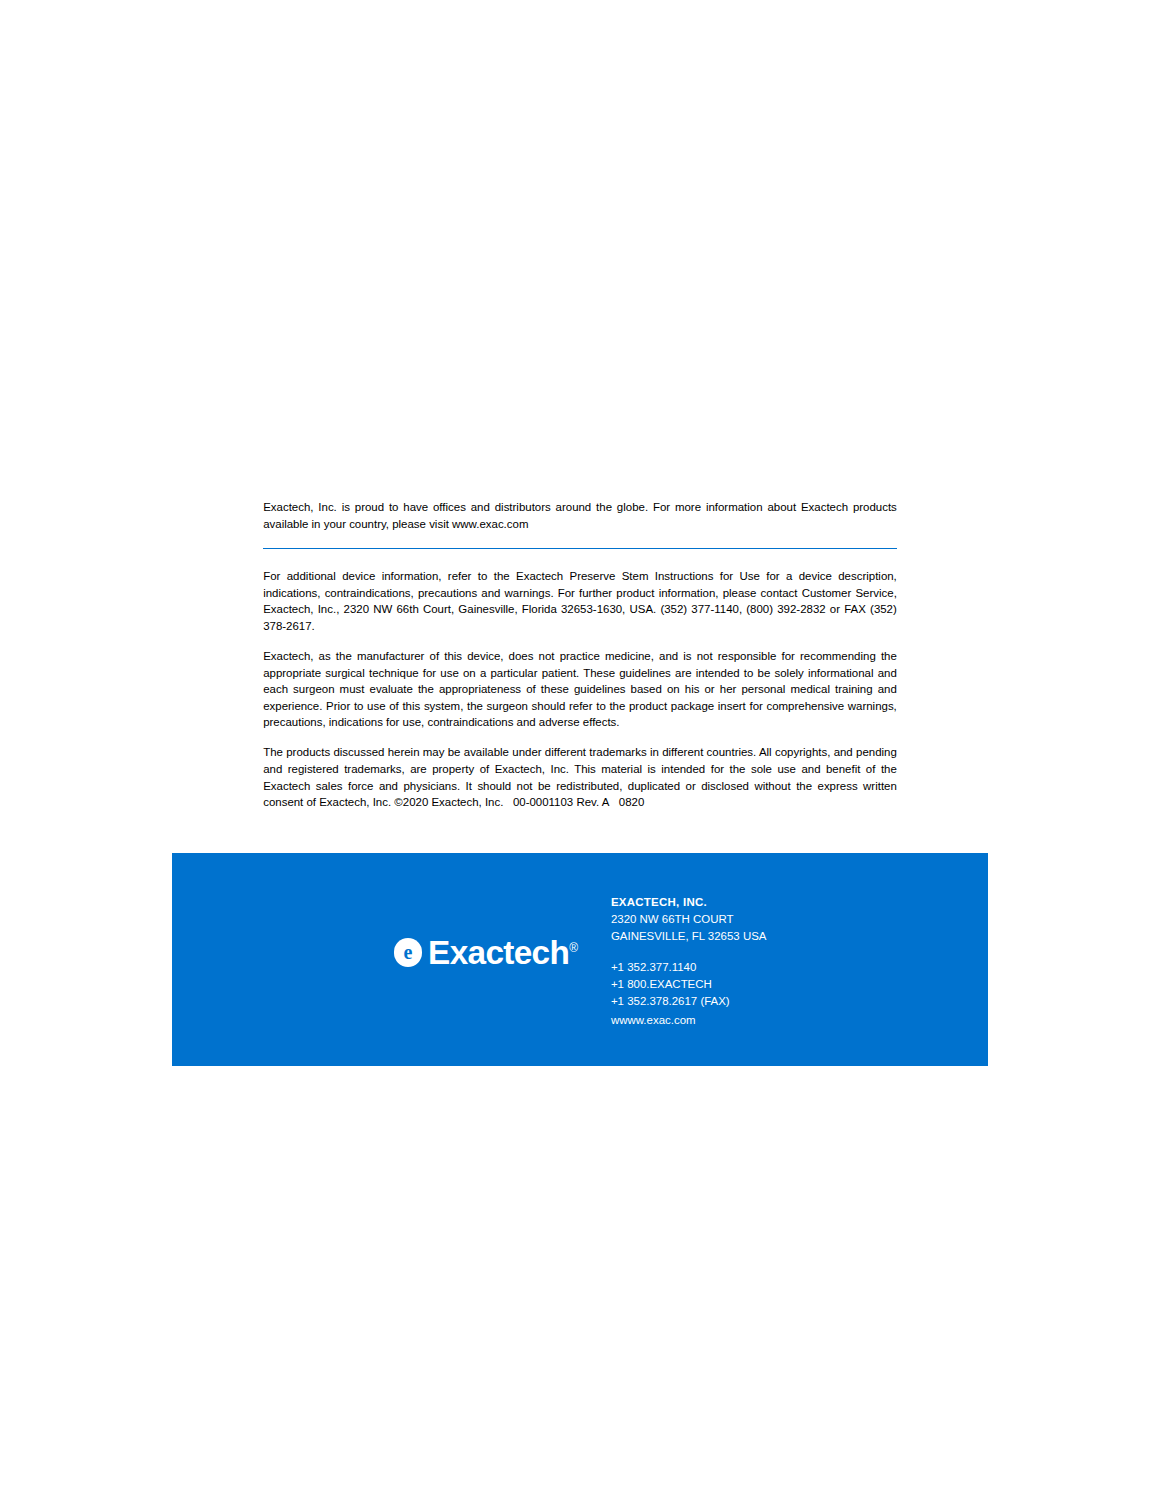Exactech, Inc. is proud to have offices and distributors around the globe. For more information about Exactech products available in your country, please visit www.exac.com
For additional device information, refer to the Exactech Preserve Stem Instructions for Use for a device description, indications, contraindications, precautions and warnings. For further product information, please contact Customer Service, Exactech, Inc., 2320 NW 66th Court, Gainesville, Florida 32653-1630, USA. (352) 377-1140, (800) 392-2832 or FAX (352) 378-2617.
Exactech, as the manufacturer of this device, does not practice medicine, and is not responsible for recommending the appropriate surgical technique for use on a particular patient. These guidelines are intended to be solely informational and each surgeon must evaluate the appropriateness of these guidelines based on his or her personal medical training and experience. Prior to use of this system, the surgeon should refer to the product package insert for comprehensive warnings, precautions, indications for use, contraindications and adverse effects.
The products discussed herein may be available under different trademarks in different countries. All copyrights, and pending and registered trademarks, are property of Exactech, Inc. This material is intended for the sole use and benefit of the Exactech sales force and physicians. It should not be redistributed, duplicated or disclosed without the express written consent of Exactech, Inc. ©2020 Exactech, Inc. 00-0001103 Rev. A 0820
e Exactech®
EXACTECH, INC.
2320 NW 66TH COURT
GAINESVILLE, FL 32653 USA
+1 352.377.1140
+1 800.EXACTECH
+1 352.378.2617 (FAX)
wwww.exac.com